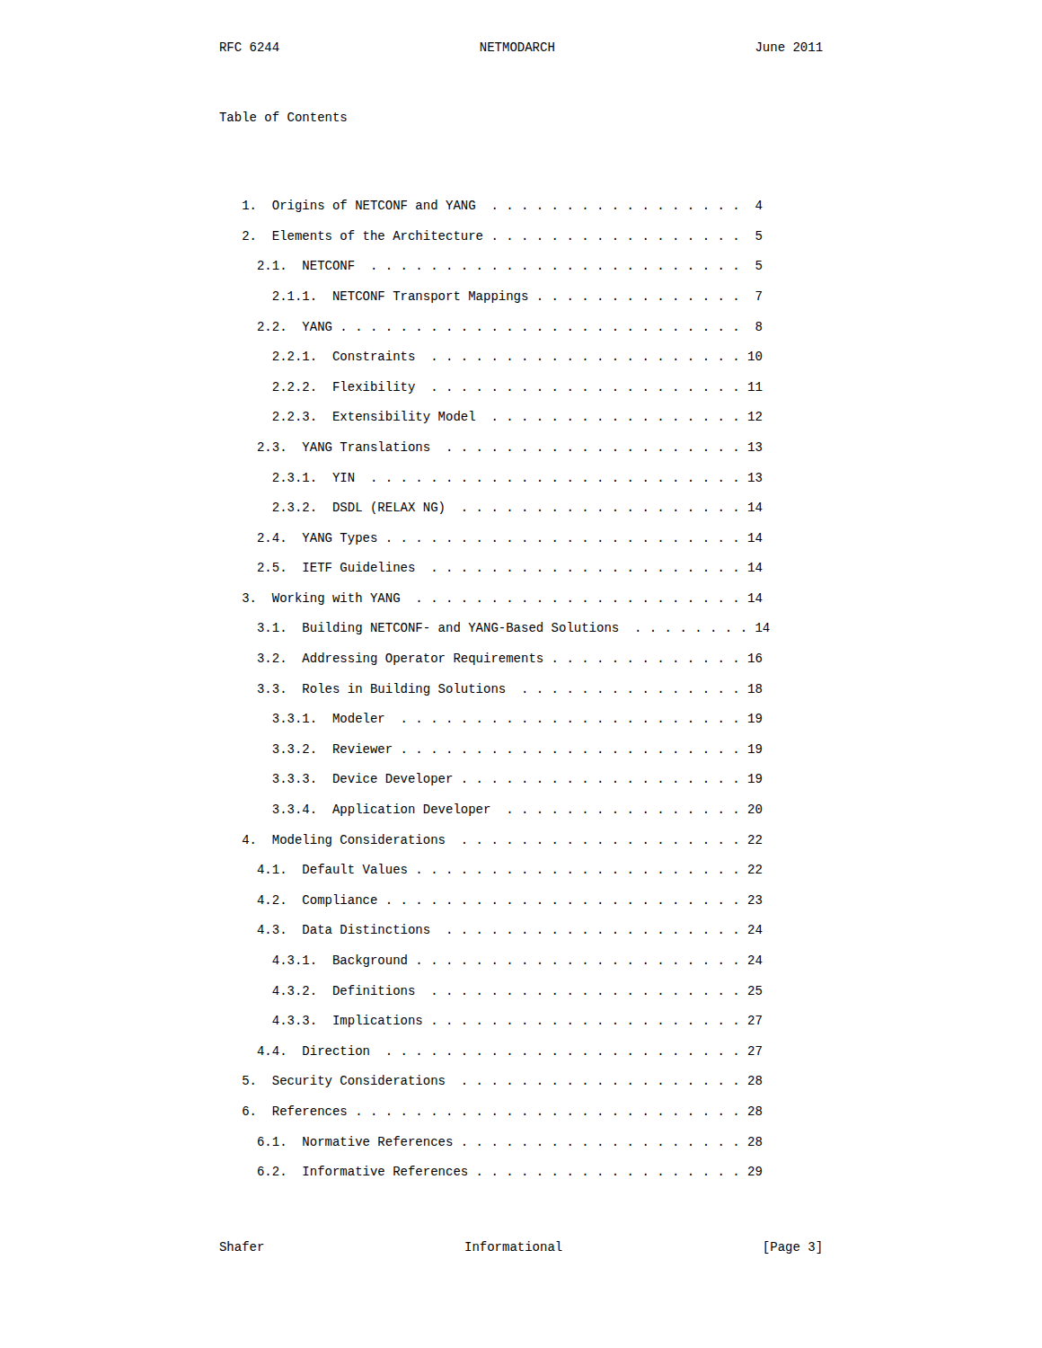RFC 6244 NETMODARCH June 2011
Table of Contents
1. Origins of NETCONF and YANG . . . . . . . . . . . . . . . . . 4
2. Elements of the Architecture . . . . . . . . . . . . . . . . . 5
2.1. NETCONF . . . . . . . . . . . . . . . . . . . . . . . . . 5
2.1.1. NETCONF Transport Mappings . . . . . . . . . . . . . . 7
2.2. YANG . . . . . . . . . . . . . . . . . . . . . . . . . . . 8
2.2.1. Constraints . . . . . . . . . . . . . . . . . . . . . 10
2.2.2. Flexibility . . . . . . . . . . . . . . . . . . . . . 11
2.2.3. Extensibility Model . . . . . . . . . . . . . . . . . 12
2.3. YANG Translations . . . . . . . . . . . . . . . . . . . . 13
2.3.1. YIN . . . . . . . . . . . . . . . . . . . . . . . . . 13
2.3.2. DSDL (RELAX NG) . . . . . . . . . . . . . . . . . . . 14
2.4. YANG Types . . . . . . . . . . . . . . . . . . . . . . . . 14
2.5. IETF Guidelines . . . . . . . . . . . . . . . . . . . . . 14
3. Working with YANG . . . . . . . . . . . . . . . . . . . . . . 14
3.1. Building NETCONF- and YANG-Based Solutions . . . . . . . . 14
3.2. Addressing Operator Requirements . . . . . . . . . . . . . 16
3.3. Roles in Building Solutions . . . . . . . . . . . . . . . 18
3.3.1. Modeler . . . . . . . . . . . . . . . . . . . . . . . 19
3.3.2. Reviewer . . . . . . . . . . . . . . . . . . . . . . . 19
3.3.3. Device Developer . . . . . . . . . . . . . . . . . . . 19
3.3.4. Application Developer . . . . . . . . . . . . . . . . 20
4. Modeling Considerations . . . . . . . . . . . . . . . . . . . 22
4.1. Default Values . . . . . . . . . . . . . . . . . . . . . . 22
4.2. Compliance . . . . . . . . . . . . . . . . . . . . . . . . 23
4.3. Data Distinctions . . . . . . . . . . . . . . . . . . . . 24
4.3.1. Background . . . . . . . . . . . . . . . . . . . . . . 24
4.3.2. Definitions . . . . . . . . . . . . . . . . . . . . . 25
4.3.3. Implications . . . . . . . . . . . . . . . . . . . . . 27
4.4. Direction . . . . . . . . . . . . . . . . . . . . . . . . 27
5. Security Considerations . . . . . . . . . . . . . . . . . . . 28
6. References . . . . . . . . . . . . . . . . . . . . . . . . . . 28
6.1. Normative References . . . . . . . . . . . . . . . . . . . 28
6.2. Informative References . . . . . . . . . . . . . . . . . . 29
Shafer Informational [Page 3]